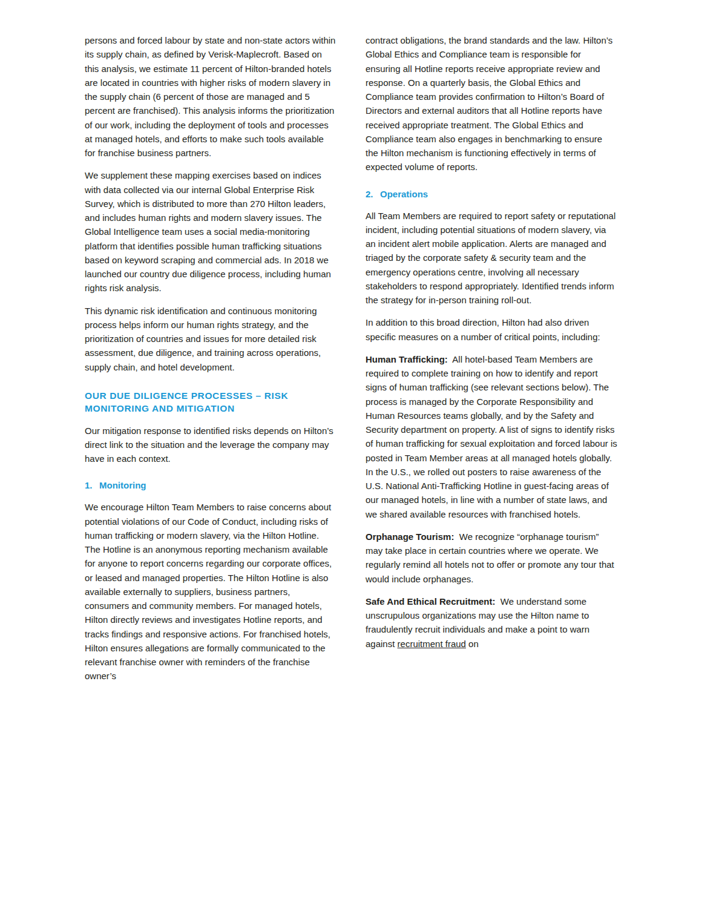persons and forced labour by state and non-state actors within its supply chain, as defined by Verisk-Maplecroft. Based on this analysis, we estimate 11 percent of Hilton-branded hotels are located in countries with higher risks of modern slavery in the supply chain (6 percent of those are managed and 5 percent are franchised). This analysis informs the prioritization of our work, including the deployment of tools and processes at managed hotels, and efforts to make such tools available for franchise business partners.
We supplement these mapping exercises based on indices with data collected via our internal Global Enterprise Risk Survey, which is distributed to more than 270 Hilton leaders, and includes human rights and modern slavery issues. The Global Intelligence team uses a social media-monitoring platform that identifies possible human trafficking situations based on keyword scraping and commercial ads. In 2018 we launched our country due diligence process, including human rights risk analysis.
This dynamic risk identification and continuous monitoring process helps inform our human rights strategy, and the prioritization of countries and issues for more detailed risk assessment, due diligence, and training across operations, supply chain, and hotel development.
Our Due Diligence Processes – Risk Monitoring and Mitigation
Our mitigation response to identified risks depends on Hilton’s direct link to the situation and the leverage the company may have in each context.
Monitoring
We encourage Hilton Team Members to raise concerns about potential violations of our Code of Conduct, including risks of human trafficking or modern slavery, via the Hilton Hotline. The Hotline is an anonymous reporting mechanism available for anyone to report concerns regarding our corporate offices, or leased and managed properties. The Hilton Hotline is also available externally to suppliers, business partners, consumers and community members. For managed hotels, Hilton directly reviews and investigates Hotline reports, and tracks findings and responsive actions. For franchised hotels, Hilton ensures allegations are formally communicated to the relevant franchise owner with reminders of the franchise owner’s
contract obligations, the brand standards and the law. Hilton’s Global Ethics and Compliance team is responsible for ensuring all Hotline reports receive appropriate review and response. On a quarterly basis, the Global Ethics and Compliance team provides confirmation to Hilton’s Board of Directors and external auditors that all Hotline reports have received appropriate treatment. The Global Ethics and Compliance team also engages in benchmarking to ensure the Hilton mechanism is functioning effectively in terms of expected volume of reports.
Operations
All Team Members are required to report safety or reputational incident, including potential situations of modern slavery, via an incident alert mobile application. Alerts are managed and triaged by the corporate safety & security team and the emergency operations centre, involving all necessary stakeholders to respond appropriately. Identified trends inform the strategy for in-person training roll-out.
In addition to this broad direction, Hilton had also driven specific measures on a number of critical points, including:
Human Trafficking: All hotel-based Team Members are required to complete training on how to identify and report signs of human trafficking (see relevant sections below). The process is managed by the Corporate Responsibility and Human Resources teams globally, and by the Safety and Security department on property. A list of signs to identify risks of human trafficking for sexual exploitation and forced labour is posted in Team Member areas at all managed hotels globally. In the U.S., we rolled out posters to raise awareness of the U.S. National Anti-Trafficking Hotline in guest-facing areas of our managed hotels, in line with a number of state laws, and we shared available resources with franchised hotels.
Orphanage Tourism: We recognize “orphanage tourism” may take place in certain countries where we operate. We regularly remind all hotels not to offer or promote any tour that would include orphanages.
Safe And Ethical Recruitment: We understand some unscrupulous organizations may use the Hilton name to fraudulently recruit individuals and make a point to warn against recruitment fraud on